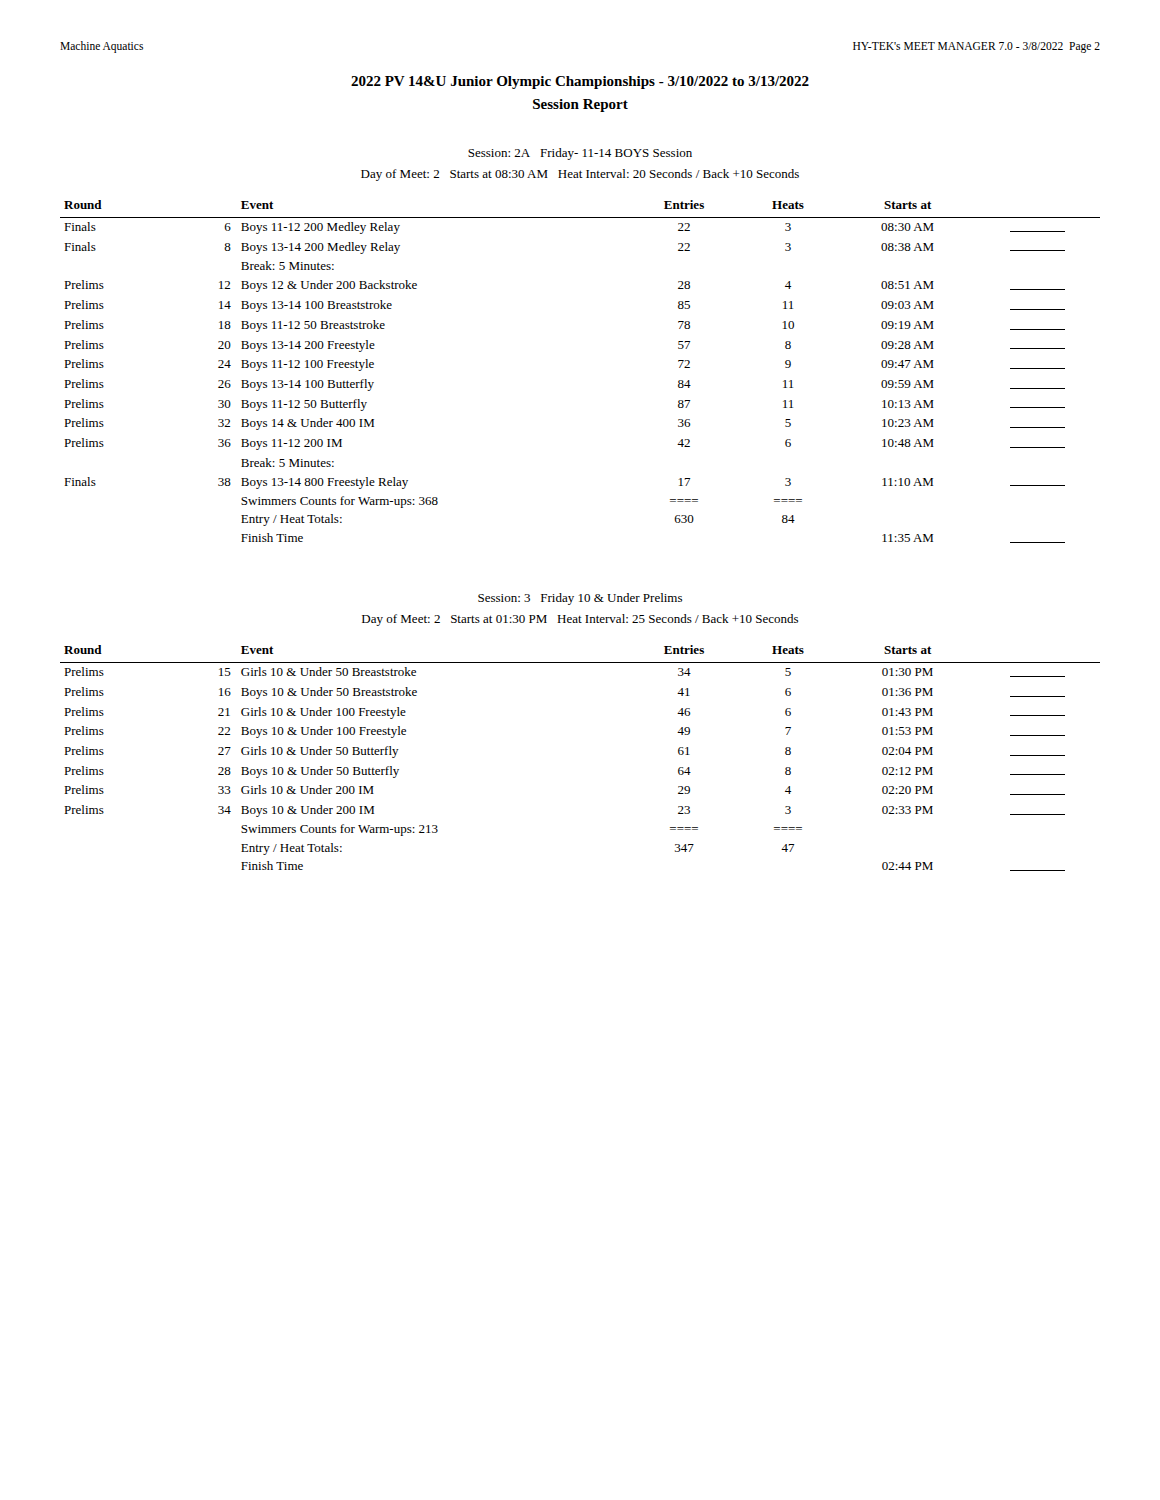Machine Aquatics
HY-TEK's MEET MANAGER 7.0 - 3/8/2022 Page 2
2022 PV 14&U Junior Olympic Championships - 3/10/2022 to 3/13/2022
Session Report
Session: 2A Friday- 11-14 BOYS Session
Day of Meet: 2 Starts at 08:30 AM Heat Interval: 20 Seconds / Back +10 Seconds
| Round | | Event | Entries | Heats | Starts at | |
| --- | --- | --- | --- | --- | --- | --- |
| Finals | 6 | Boys 11-12 200 Medley Relay | 22 | 3 | 08:30 AM | |
| Finals | 8 | Boys 13-14 200 Medley Relay | 22 | 3 | 08:38 AM | |
| | | Break: 5 Minutes: | | | | |
| Prelims | 12 | Boys 12 & Under 200 Backstroke | 28 | 4 | 08:51 AM | |
| Prelims | 14 | Boys 13-14 100 Breaststroke | 85 | 11 | 09:03 AM | |
| Prelims | 18 | Boys 11-12 50 Breaststroke | 78 | 10 | 09:19 AM | |
| Prelims | 20 | Boys 13-14 200 Freestyle | 57 | 8 | 09:28 AM | |
| Prelims | 24 | Boys 11-12 100 Freestyle | 72 | 9 | 09:47 AM | |
| Prelims | 26 | Boys 13-14 100 Butterfly | 84 | 11 | 09:59 AM | |
| Prelims | 30 | Boys 11-12 50 Butterfly | 87 | 11 | 10:13 AM | |
| Prelims | 32 | Boys 14 & Under 400 IM | 36 | 5 | 10:23 AM | |
| Prelims | 36 | Boys 11-12 200 IM | 42 | 6 | 10:48 AM | |
| | | Break: 5 Minutes: | | | | |
| Finals | 38 | Boys 13-14 800 Freestyle Relay | 17 | 3 | 11:10 AM | |
| | | Swimmers Counts for Warm-ups: 368 | ==== | ==== | | |
| | | Entry / Heat Totals: | 630 | 84 | | |
| | | Finish Time | | | 11:35 AM | |
Session: 3 Friday 10 & Under Prelims
Day of Meet: 2 Starts at 01:30 PM Heat Interval: 25 Seconds / Back +10 Seconds
| Round | | Event | Entries | Heats | Starts at | |
| --- | --- | --- | --- | --- | --- | --- |
| Prelims | 15 | Girls 10 & Under 50 Breaststroke | 34 | 5 | 01:30 PM | |
| Prelims | 16 | Boys 10 & Under 50 Breaststroke | 41 | 6 | 01:36 PM | |
| Prelims | 21 | Girls 10 & Under 100 Freestyle | 46 | 6 | 01:43 PM | |
| Prelims | 22 | Boys 10 & Under 100 Freestyle | 49 | 7 | 01:53 PM | |
| Prelims | 27 | Girls 10 & Under 50 Butterfly | 61 | 8 | 02:04 PM | |
| Prelims | 28 | Boys 10 & Under 50 Butterfly | 64 | 8 | 02:12 PM | |
| Prelims | 33 | Girls 10 & Under 200 IM | 29 | 4 | 02:20 PM | |
| Prelims | 34 | Boys 10 & Under 200 IM | 23 | 3 | 02:33 PM | |
| | | Swimmers Counts for Warm-ups: 213 | ==== | ==== | | |
| | | Entry / Heat Totals: | 347 | 47 | | |
| | | Finish Time | | | 02:44 PM | |